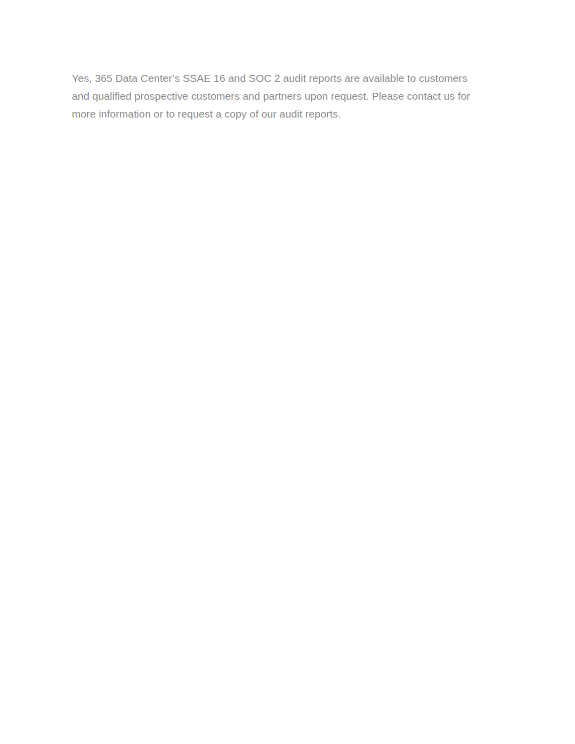Yes, 365 Data Center’s SSAE 16 and SOC 2 audit reports are available to customers and qualified prospective customers and partners upon request. Please contact us for more information or to request a copy of our audit reports.